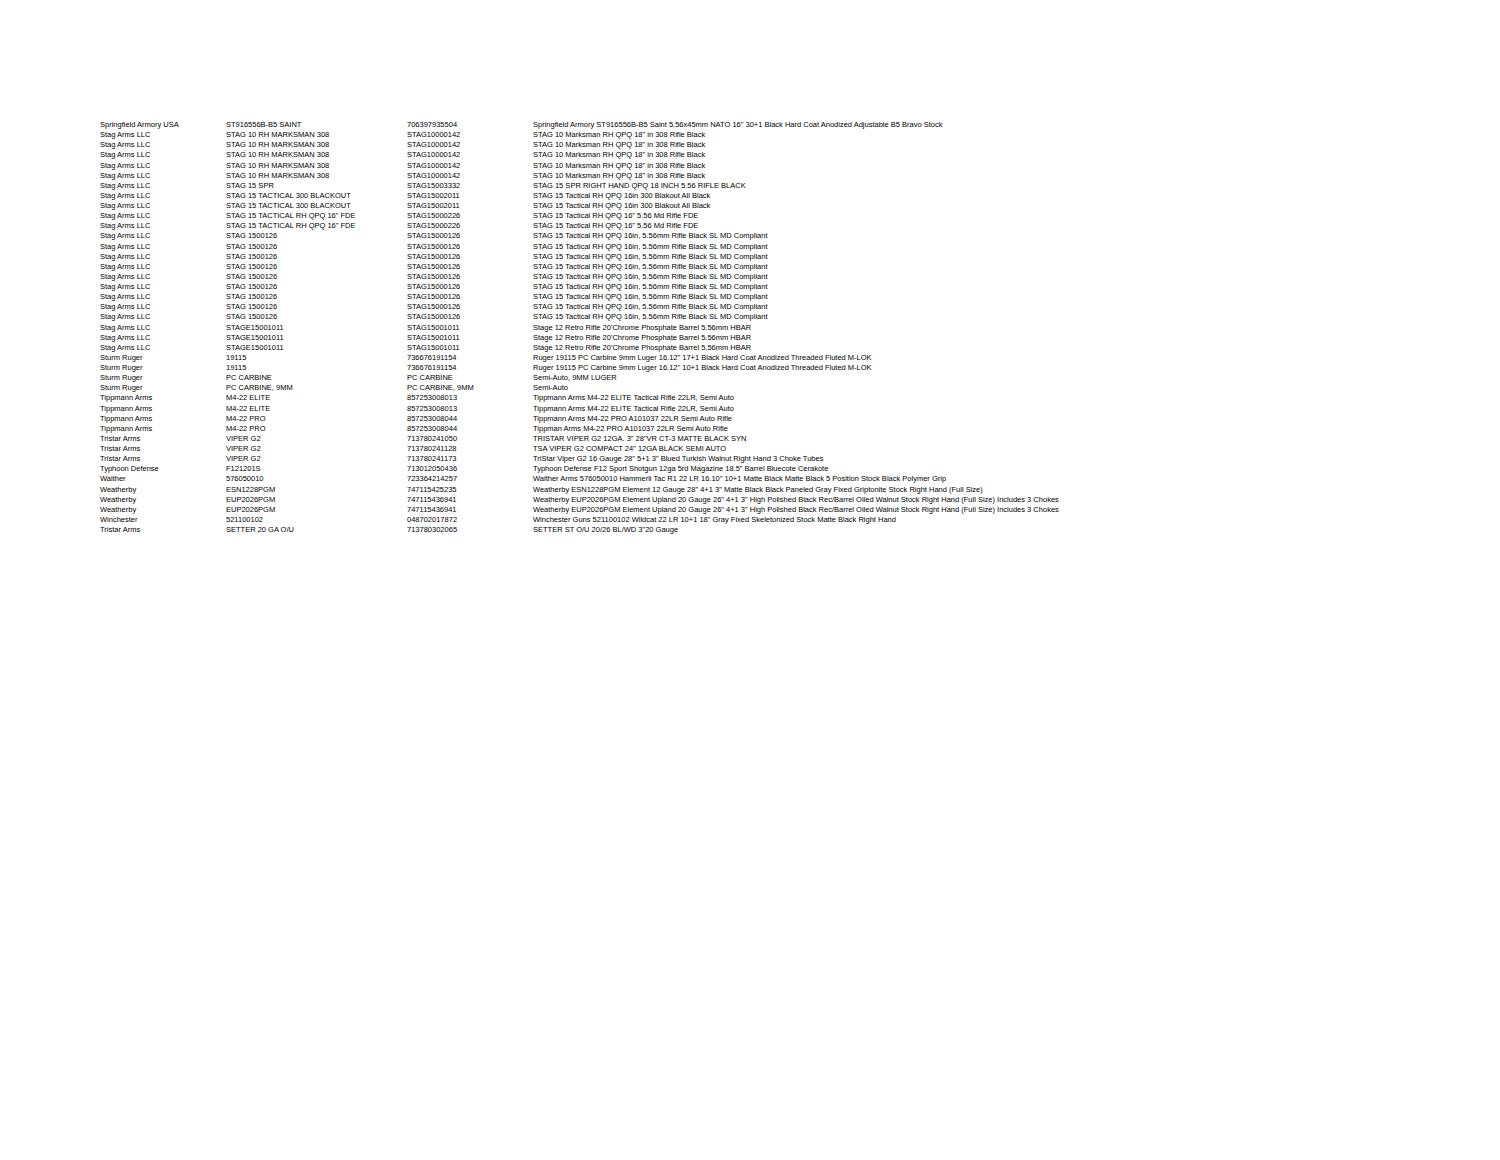| Springfield Armory USA | ST916556B-B5 SAINT | 706397935504 | Springfield Armory ST916556B-B5 Saint 5.56x45mm NATO 16" 30+1 Black Hard Coat Anodized Adjustable B5 Bravo Stock |
| Stag Arms LLC | STAG 10 RH MARKSMAN 308 | STAG10000142 | STAG 10 Marksman RH QPQ 18" in 308 Rifle Black |
| Stag Arms LLC | STAG 10 RH MARKSMAN 308 | STAG10000142 | STAG 10 Marksman RH QPQ 18" in 308 Rifle Black |
| Stag Arms LLC | STAG 10 RH MARKSMAN 308 | STAG10000142 | STAG 10 Marksman RH QPQ 18" in 308 Rifle Black |
| Stag Arms LLC | STAG 10 RH MARKSMAN 308 | STAG10000142 | STAG 10 Marksman RH QPQ 18" in 308 Rifle Black |
| Stag Arms LLC | STAG 10 RH MARKSMAN 308 | STAG10000142 | STAG 10 Marksman RH QPQ 18" in 308 Rifle Black |
| Stag Arms LLC | STAG 15 SPR | STAG15003332 | STAG 15 SPR RIGHT HAND QPQ 18 INCH 5.56 RIFLE BLACK |
| Stag Arms LLC | STAG 15 TACTICAL 300 BLACKOUT | STAG15002011 | STAG 15 Tactical RH QPQ 16in 300 Blakout All Black |
| Stag Arms LLC | STAG 15 TACTICAL 300 BLACKOUT | STAG15002011 | STAG 15 Tactical RH QPQ 16in 300 Blakout All Black |
| Stag Arms LLC | STAG 15 TACTICAL RH QPQ 16" FDE | STAG15000226 | STAG 15 Tactical RH QPQ 16" 5.56 Md Rifle FDE |
| Stag Arms LLC | STAG 15 TACTICAL RH QPQ 16" FDE | STAG15000226 | STAG 15 Tactical RH QPQ 16" 5.56 Md Rifle FDE |
| Stag Arms LLC | STAG 1500126 | STAG15000126 | STAG 15 Tactical RH QPQ 16in, 5.56mm Rifle Black SL MD Compliant |
| Stag Arms LLC | STAG 1500126 | STAG15000126 | STAG 15 Tactical RH QPQ 16in, 5.56mm Rifle Black SL MD Compliant |
| Stag Arms LLC | STAG 1500126 | STAG15000126 | STAG 15 Tactical RH QPQ 16in, 5.56mm Rifle Black SL MD Compliant |
| Stag Arms LLC | STAG 1500126 | STAG15000126 | STAG 15 Tactical RH QPQ 16in, 5.56mm Rifle Black SL MD Compliant |
| Stag Arms LLC | STAG 1500126 | STAG15000126 | STAG 15 Tactical RH QPQ 16in, 5.56mm Rifle Black SL MD Compliant |
| Stag Arms LLC | STAG 1500126 | STAG15000126 | STAG 15 Tactical RH QPQ 16in, 5.56mm Rifle Black SL MD Compliant |
| Stag Arms LLC | STAG 1500126 | STAG15000126 | STAG 15 Tactical RH QPQ 16in, 5.56mm Rifle Black SL MD Compliant |
| Stag Arms LLC | STAG 1500126 | STAG15000126 | STAG 15 Tactical RH QPQ 16in, 5.56mm Rifle Black SL MD Compliant |
| Stag Arms LLC | STAG 1500126 | STAG15000126 | STAG 15 Tactical RH QPQ 16in, 5.56mm Rifle Black SL MD Compliant |
| Stag Arms LLC | STAGE15001011 | STAG15001011 | Stage 12 Retro Rifle 20'Chrome Phosphate Barrel 5.56mm HBAR |
| Stag Arms LLC | STAGE15001011 | STAG15001011 | Stage 12 Retro Rifle 20'Chrome Phosphate Barrel 5.56mm HBAR |
| Stag Arms LLC | STAGE15001011 | STAG15001011 | Stage 12 Retro Rifle 20'Chrome Phosphate Barrel 5.56mm HBAR |
| Sturm Ruger | 19115 | 736676191154 | Ruger 19115 PC Carbine 9mm Luger 16.12" 17+1 Black Hard Coat Anodized Threaded Fluted M-LOK |
| Sturm Ruger | 19115 | 736676191154 | Ruger 19115 PC Carbine 9mm Luger 16.12" 10+1 Black Hard Coat Anodized Threaded Fluted M-LOK |
| Sturm Ruger | PC CARBINE | PC CARBINE | Semi-Auto, 9MM LUGER |
| Sturm Ruger | PC CARBINE, 9MM | PC CARBINE, 9MM | Semi-Auto |
| Tippmann Arms | M4-22 ELITE | 857253008013 | Tippmann Arms M4-22 ELITE Tactical Rifle 22LR, Semi Auto |
| Tippmann Arms | M4-22 ELITE | 857253008013 | Tippmann Arms M4-22 ELITE Tactical Rifle 22LR, Semi Auto |
| Tippmann Arms | M4-22 PRO | 857253008044 | Tippmann Arms M4-22 PRO A101037 22LR Semi Auto Rifle |
| Tippmann Arms | M4-22 PRO | 857253008044 | Tippman Arms M4-22 PRO A101037 22LR Semi Auto Rifle |
| Tristar Arms | VIPER G2 | 713780241050 | TRISTAR VIPER G2 12GA. 3" 28"VR CT-3 MATTE BLACK SYN |
| Tristar Arms | VIPER G2 | 713780241128 | TSA VIPER G2 COMPACT 24" 12GA BLACK SEMI AUTO |
| Tristar Arms | VIPER G2 | 713780241173 | TriStar Viper G2 16 Gauge 28" 5+1 3" Blued Turkish Walnut Right Hand 3 Choke Tubes |
| Typhoon Defense | F121201S | 713012050436 | Typhoon Defense F12 Sport Shotgun 12ga 5rd Magazine 18.5" Barrel Bluecote Cerakote |
| Walther | 576050010 | 723364214257 | Walther Arms 576050010 Hammerli Tac R1 22 LR 16.10" 10+1 Matte Black Matte Black 5 Position Stock Black Polymer Grip |
| Weatherby | ESN1228PGM | 747115425235 | Weatherby ESN1228PGM Element 12 Gauge 28" 4+1 3" Matte Black Black Paneled Gray Fixed Griptonite Stock Right Hand (Full Size) |
| Weatherby | EUP2026PGM | 747115436941 | Weatherby EUP2026PGM Element Upland 20 Gauge 26" 4+1 3" High Polished Black Rec/Barrel Oiled Walnut Stock Right Hand (Full Size) Includes 3 Chokes |
| Weatherby | EUP2026PGM | 747115436941 | Weatherby EUP2026PGM Element Upland 20 Gauge 26" 4+1 3" High Polished Black Rec/Barrel Oiled Walnut Stock Right Hand (Full Size) Includes 3 Chokes |
| Winchester | 521100102 | 048702017872 | Winchester Guns 521100102 Wildcat 22 LR 10+1 18" Gray Fixed Skeletonized Stock Matte Black Right Hand |
| Tristar Arms | SETTER 20 GA O/U | 713780302065 | SETTER ST O/U 20/26 BL/WD 3"20 Gauge |